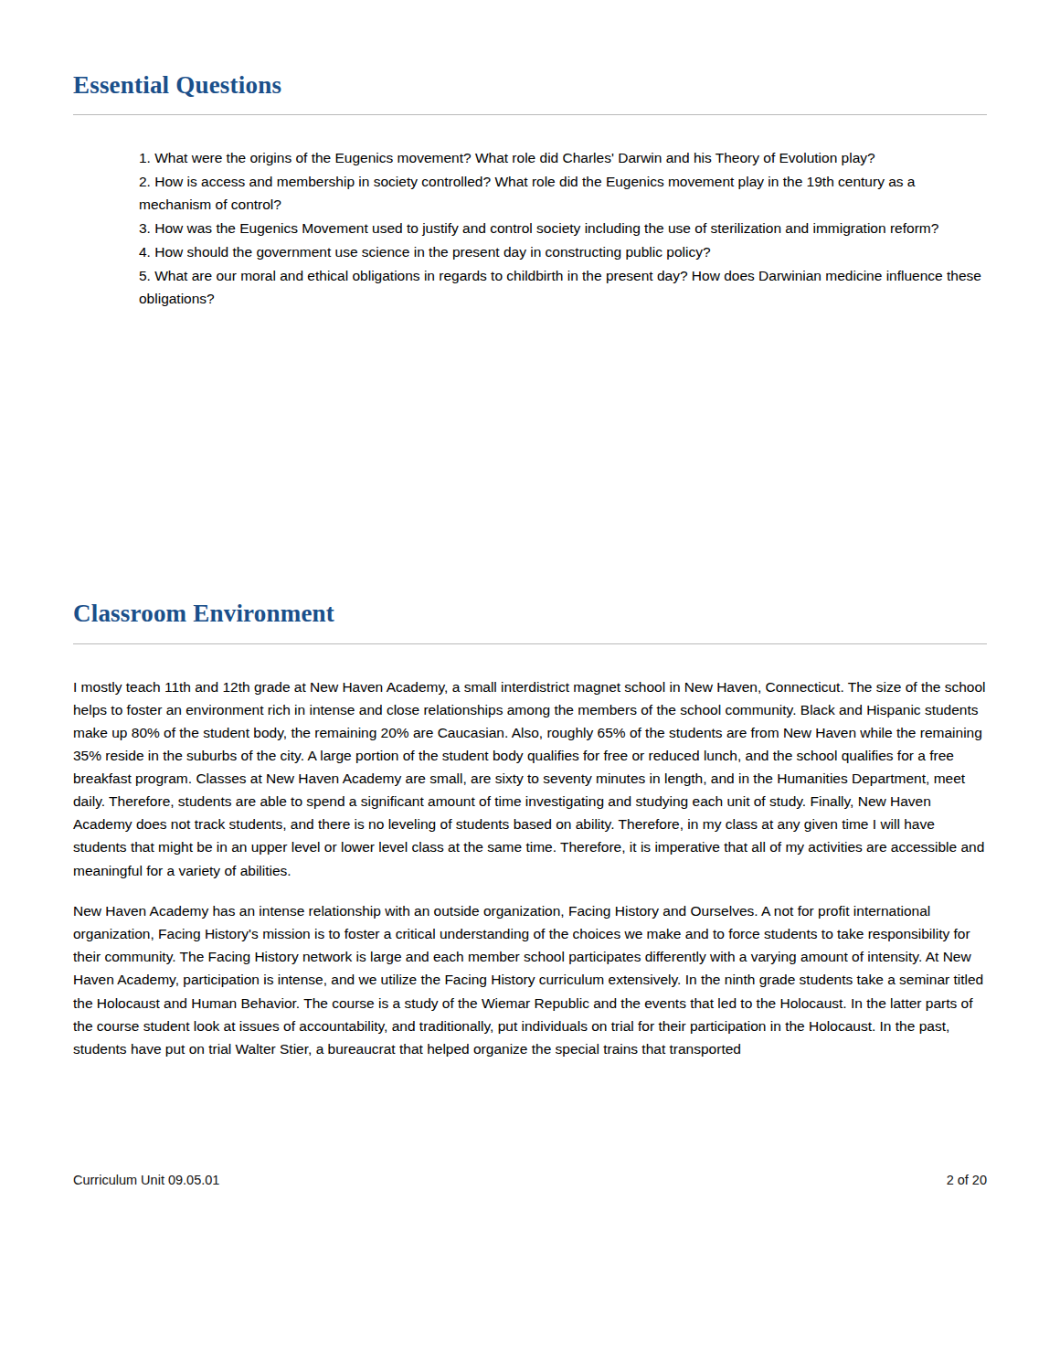Essential Questions
1. What were the origins of the Eugenics movement? What role did Charles' Darwin and his Theory of Evolution play?
2. How is access and membership in society controlled? What role did the Eugenics movement play in the 19th century as a mechanism of control?
3. How was the Eugenics Movement used to justify and control society including the use of sterilization and immigration reform?
4. How should the government use science in the present day in constructing public policy?
5. What are our moral and ethical obligations in regards to childbirth in the present day? How does Darwinian medicine influence these obligations?
Classroom Environment
I mostly teach 11th and 12th grade at New Haven Academy, a small interdistrict magnet school in New Haven, Connecticut. The size of the school helps to foster an environment rich in intense and close relationships among the members of the school community. Black and Hispanic students make up 80% of the student body, the remaining 20% are Caucasian. Also, roughly 65% of the students are from New Haven while the remaining 35% reside in the suburbs of the city. A large portion of the student body qualifies for free or reduced lunch, and the school qualifies for a free breakfast program. Classes at New Haven Academy are small, are sixty to seventy minutes in length, and in the Humanities Department, meet daily. Therefore, students are able to spend a significant amount of time investigating and studying each unit of study. Finally, New Haven Academy does not track students, and there is no leveling of students based on ability. Therefore, in my class at any given time I will have students that might be in an upper level or lower level class at the same time. Therefore, it is imperative that all of my activities are accessible and meaningful for a variety of abilities.
New Haven Academy has an intense relationship with an outside organization, Facing History and Ourselves. A not for profit international organization, Facing History's mission is to foster a critical understanding of the choices we make and to force students to take responsibility for their community. The Facing History network is large and each member school participates differently with a varying amount of intensity. At New Haven Academy, participation is intense, and we utilize the Facing History curriculum extensively. In the ninth grade students take a seminar titled the Holocaust and Human Behavior. The course is a study of the Wiemar Republic and the events that led to the Holocaust. In the latter parts of the course student look at issues of accountability, and traditionally, put individuals on trial for their participation in the Holocaust. In the past, students have put on trial Walter Stier, a bureaucrat that helped organize the special trains that transported
Curriculum Unit 09.05.01 2 of 20